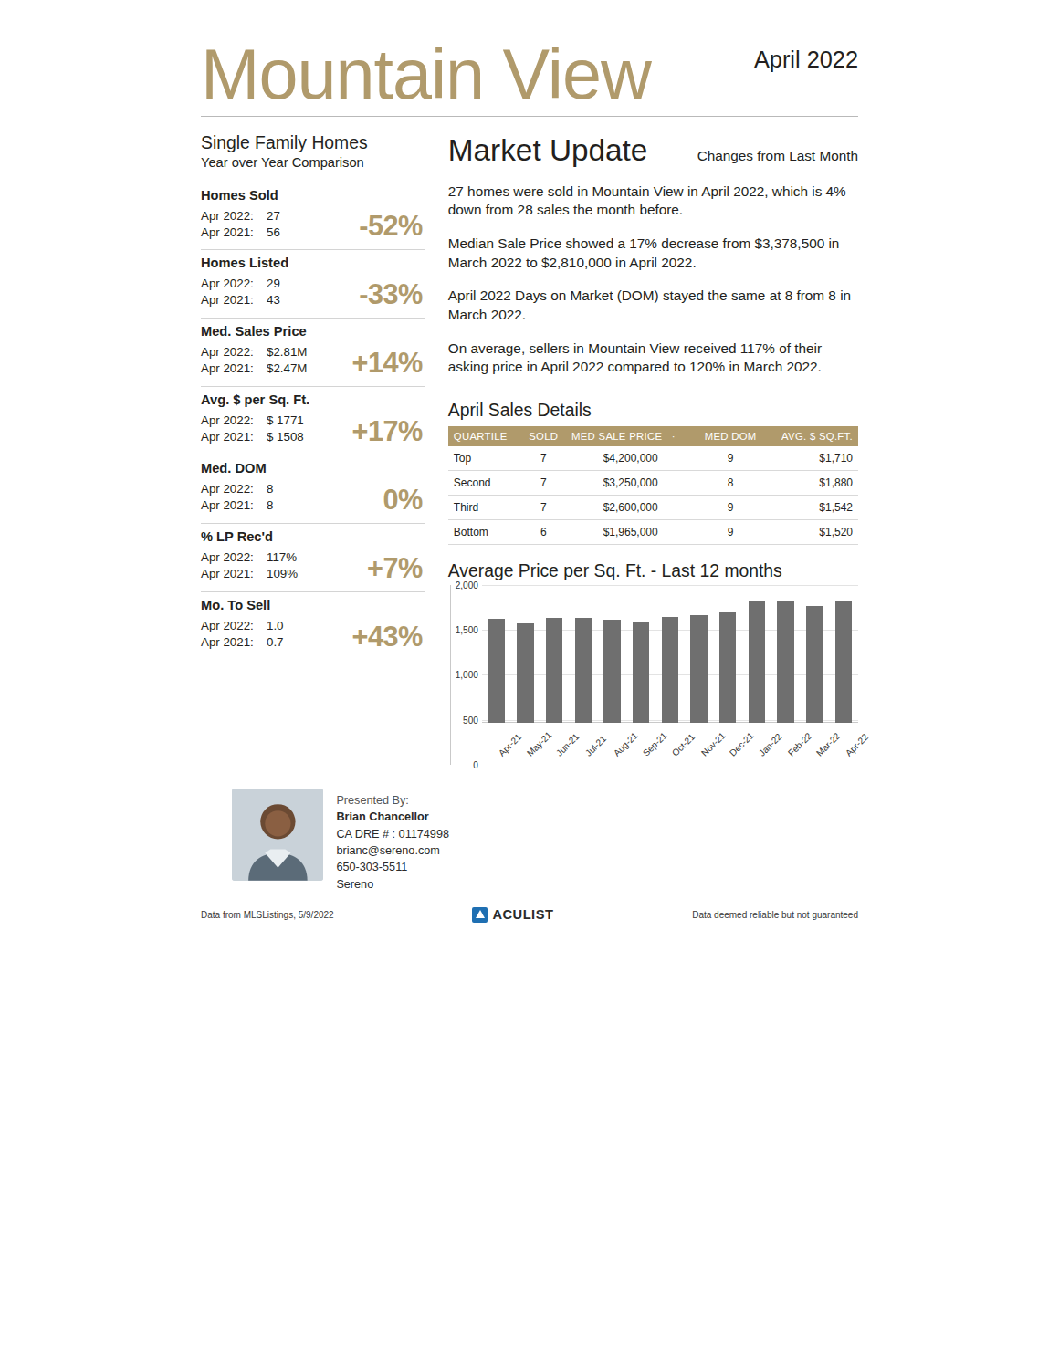April 2022
Mountain View
Single Family Homes
Year over Year Comparison
Homes Sold
Apr 2022: 27
Apr 2021: 56
-52%
Homes Listed
Apr 2022: 29
Apr 2021: 43
-33%
Med. Sales Price
Apr 2022:$2.81M
Apr 2021:$2.47M
+14%
Avg. $ per Sq. Ft.
Apr 2022:$ 1771
Apr 2021:$ 1508
+17%
Med. DOM
Apr 2022: 8
Apr 2021: 8
0%
% LP Rec'd
Apr 2022: 117%
Apr 2021: 109%
+7%
Mo. To Sell
Apr 2022: 1.0
Apr 2021: 0.7
+43%
Market Update
Changes from Last Month
27 homes were sold in Mountain View in April 2022, which is 4% down from 28 sales the month before.
Median Sale Price showed a 17% decrease from $3,378,500 in March 2022 to $2,810,000 in April 2022.
April 2022 Days on Market (DOM) stayed the same at 8 from 8 in March 2022.
On average, sellers in Mountain View received 117% of their asking price in April 2022 compared to 120% in March 2022.
April Sales Details
| QUARTILE | SOLD | MED SALE PRICE · | MED DOM | AVG. $ SQ.FT. |
| --- | --- | --- | --- | --- |
| Top | 7 | $4,200,000 | 9 | $1,710 |
| Second | 7 | $3,250,000 | 8 | $1,880 |
| Third | 7 | $2,600,000 | 9 | $1,542 |
| Bottom | 6 | $1,965,000 | 9 | $1,520 |
Average Price per Sq. Ft. - Last 12 months
2,000
1,500
1,000
500
0
Apr-21
May-21
Jun-21
Jul-21
Aug-21
Sep-21
Oct-21
Nov-21
Dec-21
Jan-22
Feb-22
Mar-22
Apr-22
Presented By:
Brian Chancellor
CA DRE # : 01174998
brianc@sereno.com
650-303-5511
Sereno
Data from MLSListings, 5/9/2022
ACULIST
Data deemed reliable but not guaranteed